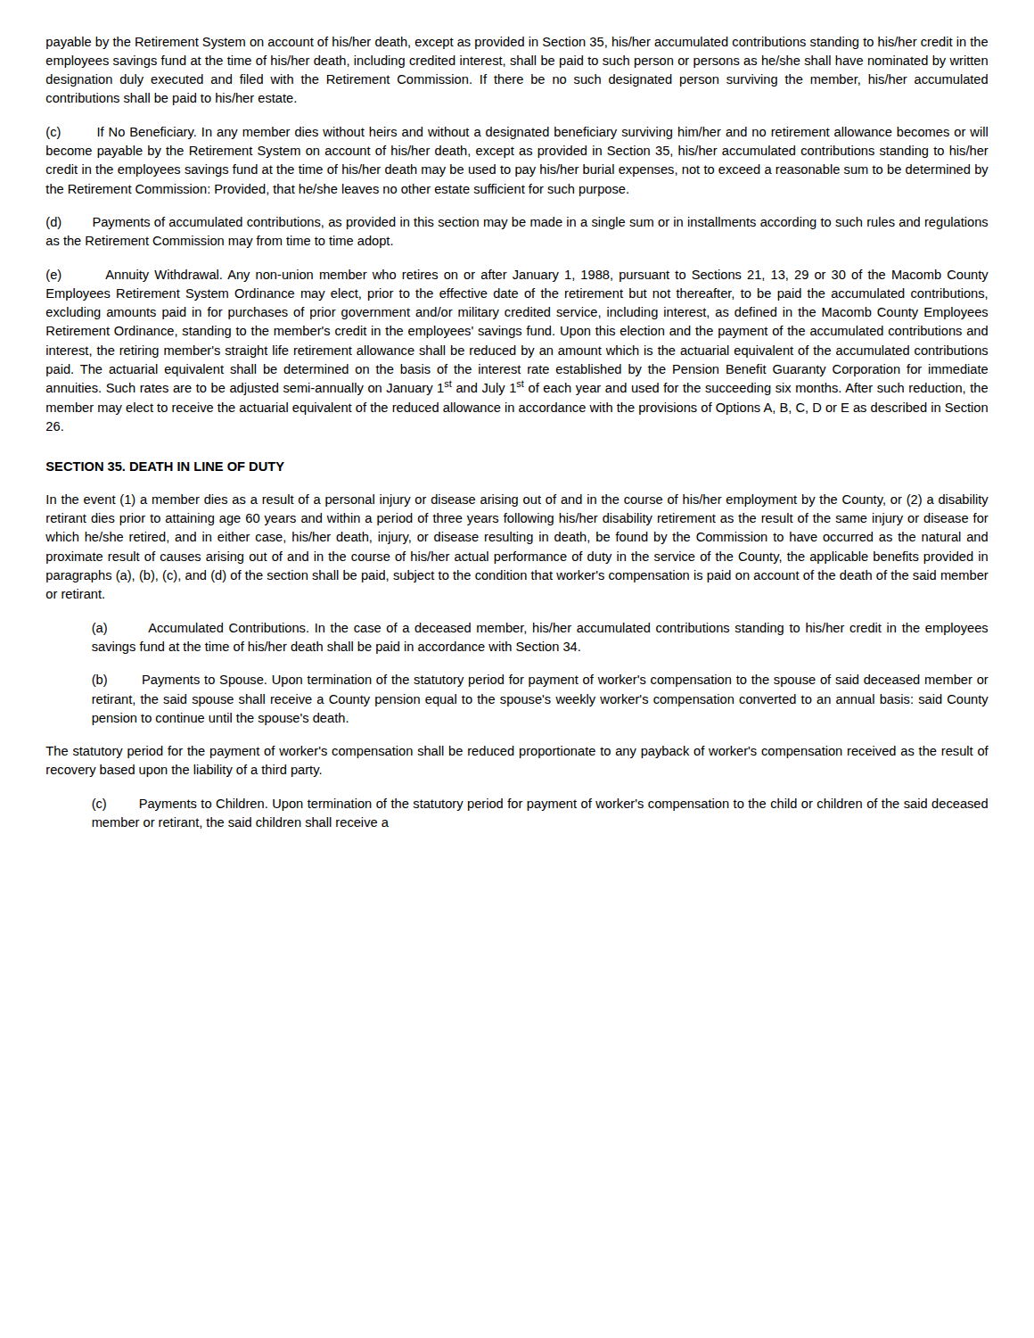payable by the Retirement System on account of his/her death, except as provided in Section 35, his/her accumulated contributions standing to his/her credit in the employees savings fund at the time of his/her death, including credited interest, shall be paid to such person or persons as he/she shall have nominated by written designation duly executed and filed with the Retirement Commission. If there be no such designated person surviving the member, his/her accumulated contributions shall be paid to his/her estate.
(c) If No Beneficiary. In any member dies without heirs and without a designated beneficiary surviving him/her and no retirement allowance becomes or will become payable by the Retirement System on account of his/her death, except as provided in Section 35, his/her accumulated contributions standing to his/her credit in the employees savings fund at the time of his/her death may be used to pay his/her burial expenses, not to exceed a reasonable sum to be determined by the Retirement Commission: Provided, that he/she leaves no other estate sufficient for such purpose.
(d) Payments of accumulated contributions, as provided in this section may be made in a single sum or in installments according to such rules and regulations as the Retirement Commission may from time to time adopt.
(e) Annuity Withdrawal. Any non-union member who retires on or after January 1, 1988, pursuant to Sections 21, 13, 29 or 30 of the Macomb County Employees Retirement System Ordinance may elect, prior to the effective date of the retirement but not thereafter, to be paid the accumulated contributions, excluding amounts paid in for purchases of prior government and/or military credited service, including interest, as defined in the Macomb County Employees Retirement Ordinance, standing to the member's credit in the employees' savings fund. Upon this election and the payment of the accumulated contributions and interest, the retiring member's straight life retirement allowance shall be reduced by an amount which is the actuarial equivalent of the accumulated contributions paid. The actuarial equivalent shall be determined on the basis of the interest rate established by the Pension Benefit Guaranty Corporation for immediate annuities. Such rates are to be adjusted semi-annually on January 1st and July 1st of each year and used for the succeeding six months. After such reduction, the member may elect to receive the actuarial equivalent of the reduced allowance in accordance with the provisions of Options A, B, C, D or E as described in Section 26.
SECTION 35. DEATH IN LINE OF DUTY
In the event (1) a member dies as a result of a personal injury or disease arising out of and in the course of his/her employment by the County, or (2) a disability retirant dies prior to attaining age 60 years and within a period of three years following his/her disability retirement as the result of the same injury or disease for which he/she retired, and in either case, his/her death, injury, or disease resulting in death, be found by the Commission to have occurred as the natural and proximate result of causes arising out of and in the course of his/her actual performance of duty in the service of the County, the applicable benefits provided in paragraphs (a), (b), (c), and (d) of the section shall be paid, subject to the condition that worker's compensation is paid on account of the death of the said member or retirant.
(a) Accumulated Contributions. In the case of a deceased member, his/her accumulated contributions standing to his/her credit in the employees savings fund at the time of his/her death shall be paid in accordance with Section 34.
(b) Payments to Spouse. Upon termination of the statutory period for payment of worker's compensation to the spouse of said deceased member or retirant, the said spouse shall receive a County pension equal to the spouse's weekly worker's compensation converted to an annual basis: said County pension to continue until the spouse's death.
The statutory period for the payment of worker's compensation shall be reduced proportionate to any payback of worker's compensation received as the result of recovery based upon the liability of a third party.
(c) Payments to Children. Upon termination of the statutory period for payment of worker's compensation to the child or children of the said deceased member or retirant, the said children shall receive a